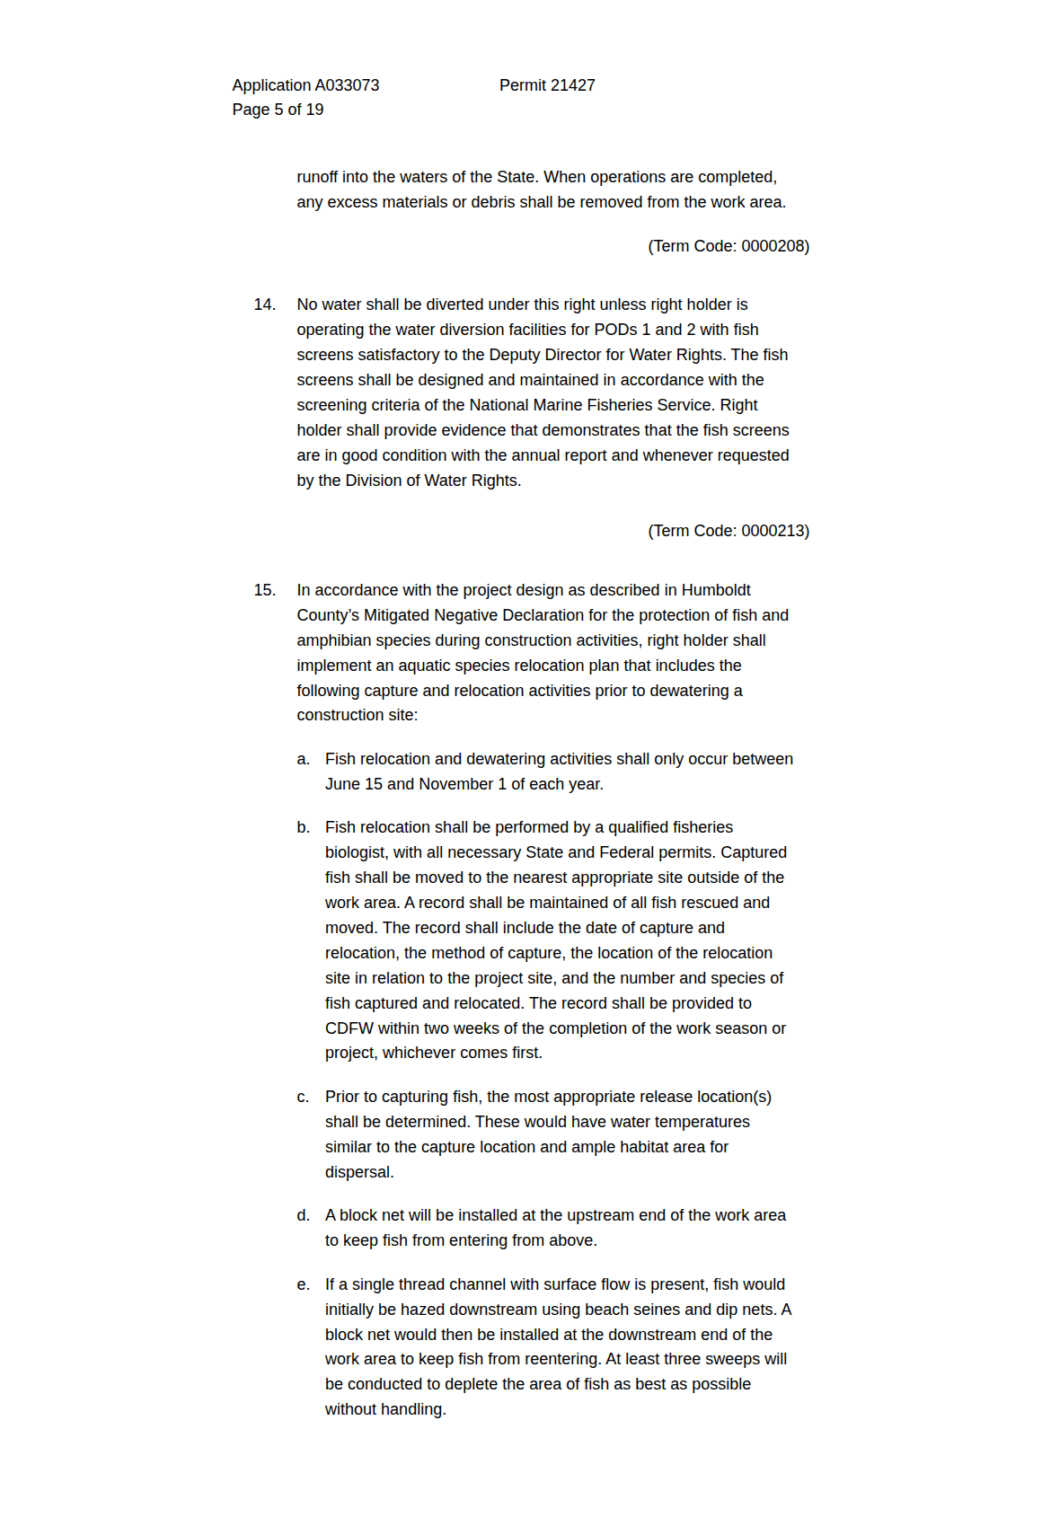Application A033073
Permit 21427
Page 5 of 19
runoff into the waters of the State. When operations are completed, any excess materials or debris shall be removed from the work area.
(Term Code: 0000208)
14.
No water shall be diverted under this right unless right holder is operating the water diversion facilities for PODs 1 and 2 with fish screens satisfactory to the Deputy Director for Water Rights. The fish screens shall be designed and maintained in accordance with the screening criteria of the National Marine Fisheries Service. Right holder shall provide evidence that demonstrates that the fish screens are in good condition with the annual report and whenever requested by the Division of Water Rights.
(Term Code: 0000213)
15.
In accordance with the project design as described in Humboldt County’s Mitigated Negative Declaration for the protection of fish and amphibian species during construction activities, right holder shall implement an aquatic species relocation plan that includes the following capture and relocation activities prior to dewatering a construction site:
a. Fish relocation and dewatering activities shall only occur between June 15 and November 1 of each year.
b. Fish relocation shall be performed by a qualified fisheries biologist, with all necessary State and Federal permits. Captured fish shall be moved to the nearest appropriate site outside of the work area. A record shall be maintained of all fish rescued and moved. The record shall include the date of capture and relocation, the method of capture, the location of the relocation site in relation to the project site, and the number and species of fish captured and relocated. The record shall be provided to CDFW within two weeks of the completion of the work season or project, whichever comes first.
c. Prior to capturing fish, the most appropriate release location(s) shall be determined. These would have water temperatures similar to the capture location and ample habitat area for dispersal.
d. A block net will be installed at the upstream end of the work area to keep fish from entering from above.
e. If a single thread channel with surface flow is present, fish would initially be hazed downstream using beach seines and dip nets. A block net would then be installed at the downstream end of the work area to keep fish from reentering. At least three sweeps will be conducted to deplete the area of fish as best as possible without handling.